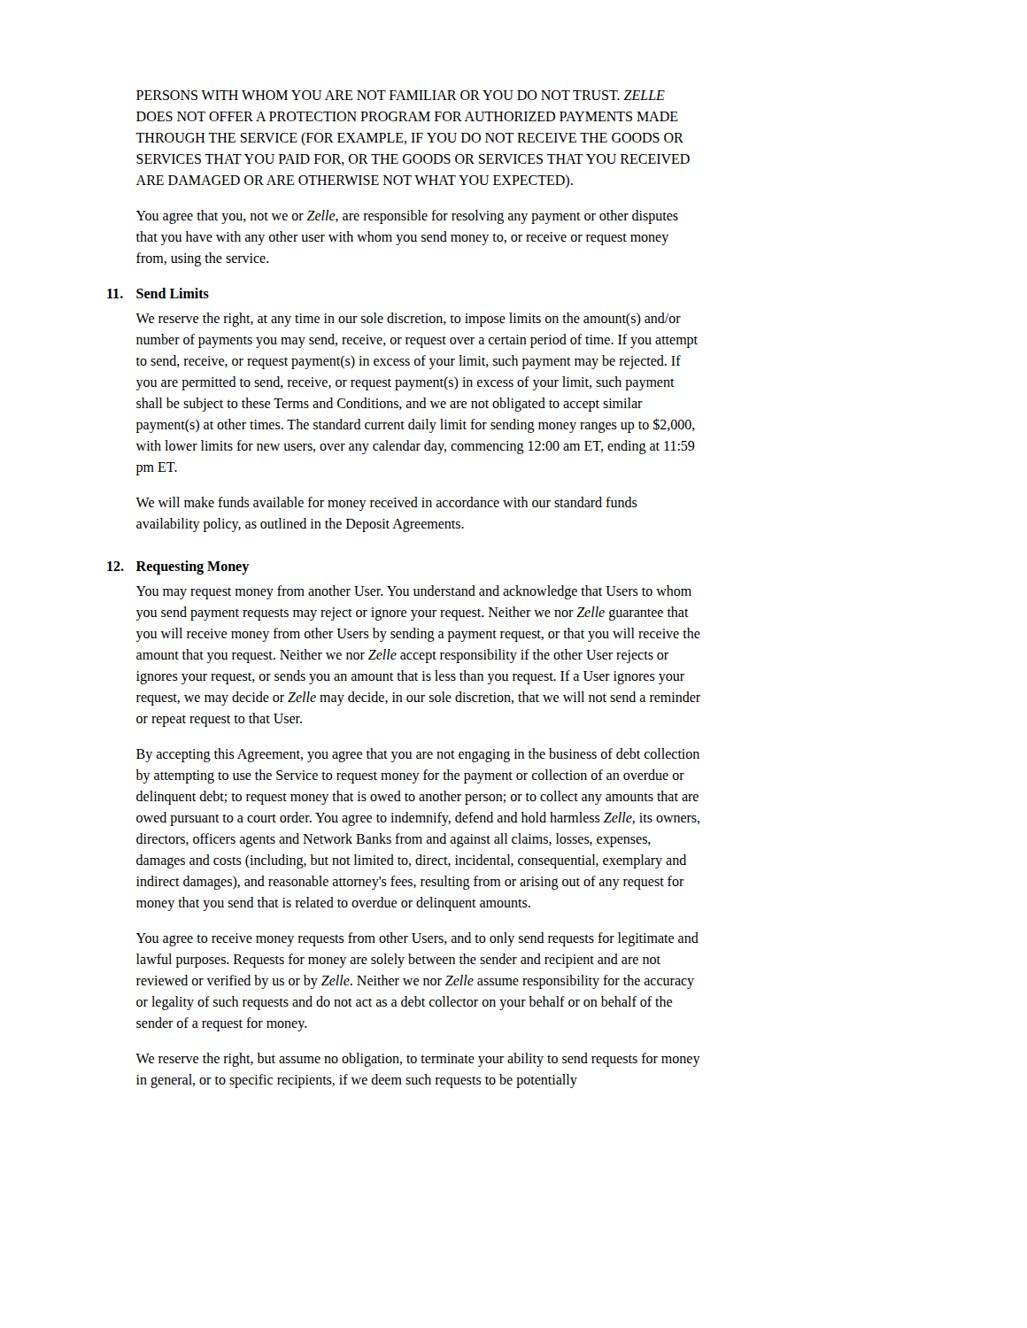Persons with whom you are not familiar or you do not trust. Zelle does not offer a protection program for authorized payments made through the service (for example, if you do not receive the goods or services that you paid for, or the goods or services that you received are damaged or are otherwise not what you expected).
You agree that you, not we or Zelle, are responsible for resolving any payment or other disputes that you have with any other user with whom you send money to, or receive or request money from, using the service.
Send Limits
We reserve the right, at any time in our sole discretion, to impose limits on the amount(s) and/or number of payments you may send, receive, or request over a certain period of time. If you attempt to send, receive, or request payment(s) in excess of your limit, such payment may be rejected. If you are permitted to send, receive, or request payment(s) in excess of your limit, such payment shall be subject to these Terms and Conditions, and we are not obligated to accept similar payment(s) at other times. The standard current daily limit for sending money ranges up to $2,000, with lower limits for new users, over any calendar day, commencing 12:00 am ET, ending at 11:59 pm ET.
We will make funds available for money received in accordance with our standard funds availability policy, as outlined in the Deposit Agreements.
Requesting Money
You may request money from another User. You understand and acknowledge that Users to whom you send payment requests may reject or ignore your request. Neither we nor Zelle guarantee that you will receive money from other Users by sending a payment request, or that you will receive the amount that you request. Neither we nor Zelle accept responsibility if the other User rejects or ignores your request, or sends you an amount that is less than you request. If a User ignores your request, we may decide or Zelle may decide, in our sole discretion, that we will not send a reminder or repeat request to that User.
By accepting this Agreement, you agree that you are not engaging in the business of debt collection by attempting to use the Service to request money for the payment or collection of an overdue or delinquent debt; to request money that is owed to another person; or to collect any amounts that are owed pursuant to a court order. You agree to indemnify, defend and hold harmless Zelle, its owners, directors, officers agents and Network Banks from and against all claims, losses, expenses, damages and costs (including, but not limited to, direct, incidental, consequential, exemplary and indirect damages), and reasonable attorney's fees, resulting from or arising out of any request for money that you send that is related to overdue or delinquent amounts.
You agree to receive money requests from other Users, and to only send requests for legitimate and lawful purposes. Requests for money are solely between the sender and recipient and are not reviewed or verified by us or by Zelle. Neither we nor Zelle assume responsibility for the accuracy or legality of such requests and do not act as a debt collector on your behalf or on behalf of the sender of a request for money.
We reserve the right, but assume no obligation, to terminate your ability to send requests for money in general, or to specific recipients, if we deem such requests to be potentially